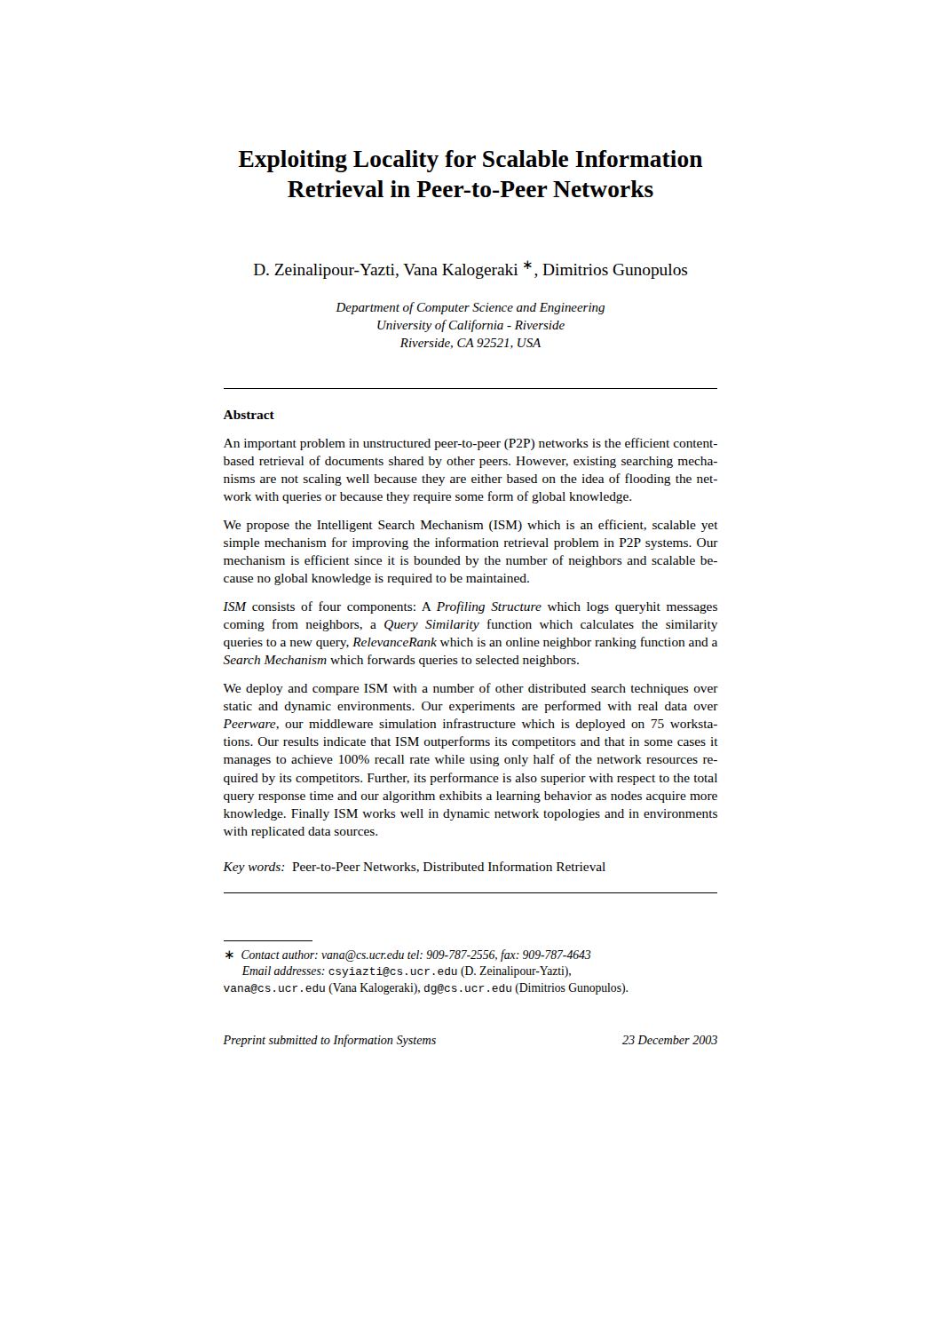Exploiting Locality for Scalable Information
Retrieval in Peer-to-Peer Networks
D. Zeinalipour-Yazti, Vana Kalogeraki ∗, Dimitrios Gunopulos
Department of Computer Science and Engineering
University of California - Riverside
Riverside, CA 92521, USA
Abstract
An important problem in unstructured peer-to-peer (P2P) networks is the efficient content-based retrieval of documents shared by other peers. However, existing searching mechanisms are not scaling well because they are either based on the idea of flooding the network with queries or because they require some form of global knowledge.
We propose the Intelligent Search Mechanism (ISM) which is an efficient, scalable yet simple mechanism for improving the information retrieval problem in P2P systems. Our mechanism is efficient since it is bounded by the number of neighbors and scalable because no global knowledge is required to be maintained.
ISM consists of four components: A Profiling Structure which logs queryhit messages coming from neighbors, a Query Similarity function which calculates the similarity queries to a new query, RelevanceRank which is an online neighbor ranking function and a Search Mechanism which forwards queries to selected neighbors.
We deploy and compare ISM with a number of other distributed search techniques over static and dynamic environments. Our experiments are performed with real data over Peerware, our middleware simulation infrastructure which is deployed on 75 workstations. Our results indicate that ISM outperforms its competitors and that in some cases it manages to achieve 100% recall rate while using only half of the network resources required by its competitors. Further, its performance is also superior with respect to the total query response time and our algorithm exhibits a learning behavior as nodes acquire more knowledge. Finally ISM works well in dynamic network topologies and in environments with replicated data sources.
Key words: Peer-to-Peer Networks, Distributed Information Retrieval
∗ Contact author: vana@cs.ucr.edu tel: 909-787-2556, fax: 909-787-4643
Email addresses: csyiazti@cs.ucr.edu (D. Zeinalipour-Yazti),
vana@cs.ucr.edu (Vana Kalogeraki), dg@cs.ucr.edu (Dimitrios Gunopulos).
Preprint submitted to Information Systems 23 December 2003